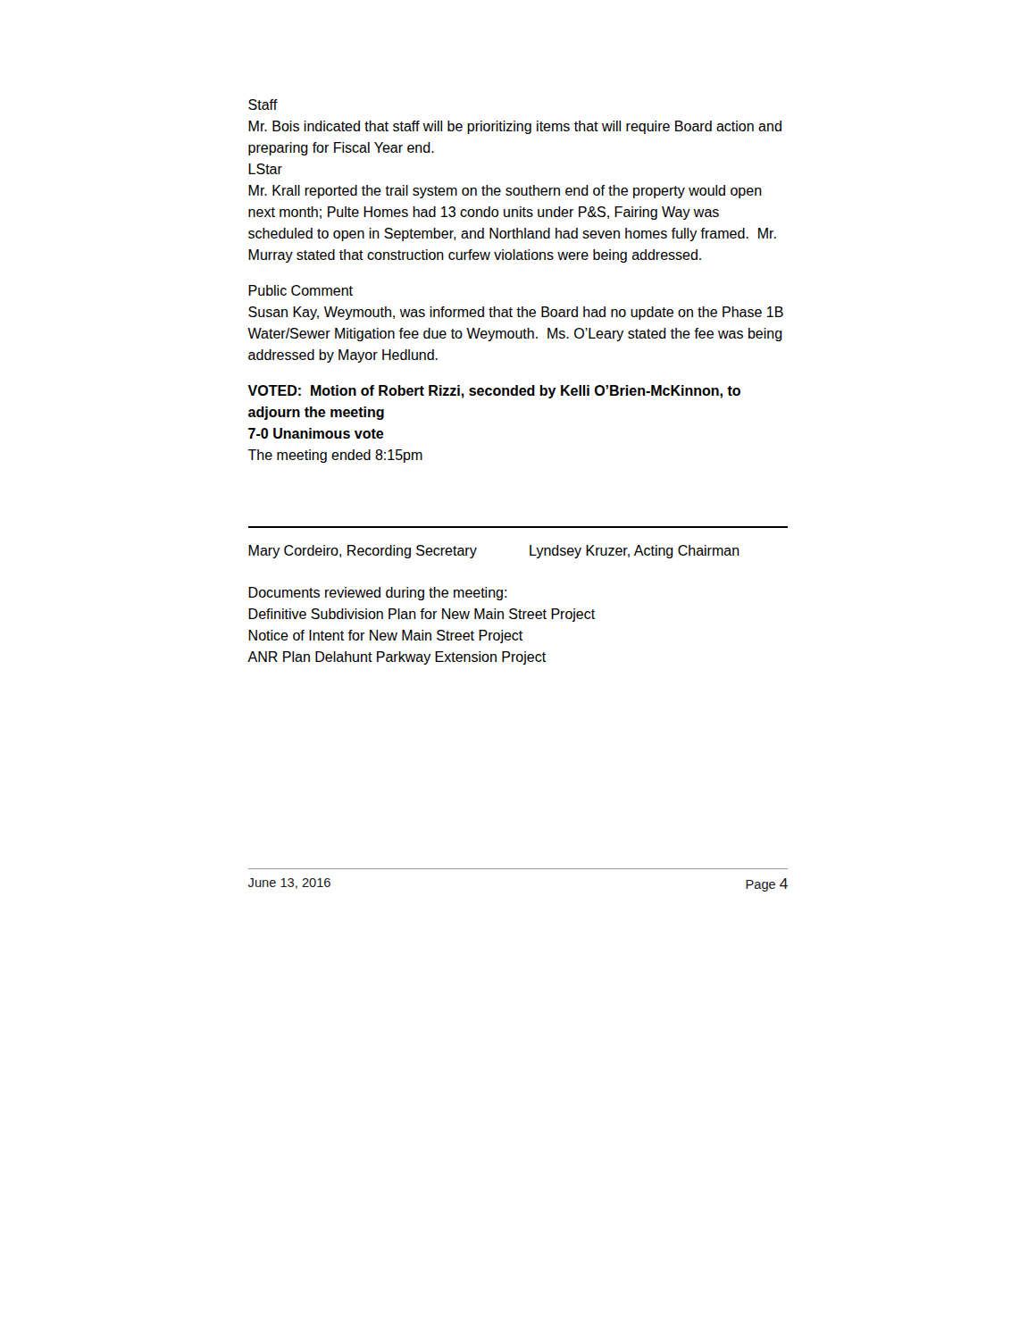Staff
Mr. Bois indicated that staff will be prioritizing items that will require Board action and preparing for Fiscal Year end.
LStar
Mr. Krall reported the trail system on the southern end of the property would open next month; Pulte Homes had 13 condo units under P&S, Fairing Way was scheduled to open in September, and Northland had seven homes fully framed. Mr. Murray stated that construction curfew violations were being addressed.
Public Comment
Susan Kay, Weymouth, was informed that the Board had no update on the Phase 1B Water/Sewer Mitigation fee due to Weymouth. Ms. O’Leary stated the fee was being addressed by Mayor Hedlund.
VOTED: Motion of Robert Rizzi, seconded by Kelli O’Brien-McKinnon, to adjourn the meeting
7-0 Unanimous vote
The meeting ended 8:15pm
Mary Cordeiro, Recording Secretary Lyndsey Kruzer, Acting Chairman
Documents reviewed during the meeting:
Definitive Subdivision Plan for New Main Street Project
Notice of Intent for New Main Street Project
ANR Plan Delahunt Parkway Extension Project
June 13, 2016 Page 4